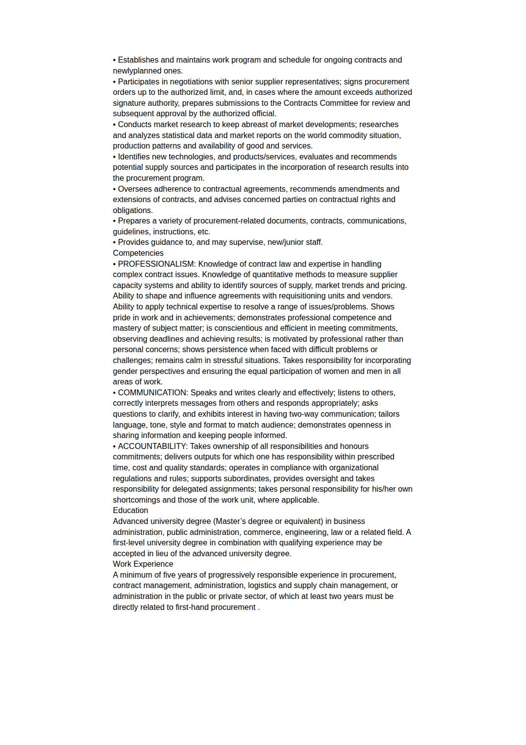Establishes and maintains work program and schedule for ongoing contracts and newlyplanned ones.
Participates in negotiations with senior supplier representatives; signs procurement orders up to the authorized limit, and, in cases where the amount exceeds authorized signature authority, prepares submissions to the Contracts Committee for review and subsequent approval by the authorized official.
Conducts market research to keep abreast of market developments; researches and analyzes statistical data and market reports on the world commodity situation, production patterns and availability of good and services.
Identifies new technologies, and products/services, evaluates and recommends potential supply sources and participates in the incorporation of research results into the procurement program.
Oversees adherence to contractual agreements, recommends amendments and extensions of contracts, and advises concerned parties on contractual rights and obligations.
Prepares a variety of procurement-related documents, contracts, communications, guidelines, instructions, etc.
Provides guidance to, and may supervise, new/junior staff.
Competencies
PROFESSIONALISM: Knowledge of contract law and expertise in handling complex contract issues. Knowledge of quantitative methods to measure supplier capacity systems and ability to identify sources of supply, market trends and pricing. Ability to shape and influence agreements with requisitioning units and vendors. Ability to apply technical expertise to resolve a range of issues/problems. Shows pride in work and in achievements; demonstrates professional competence and mastery of subject matter; is conscientious and efficient in meeting commitments, observing deadlines and achieving results; is motivated by professional rather than personal concerns; shows persistence when faced with difficult problems or challenges; remains calm in stressful situations. Takes responsibility for incorporating gender perspectives and ensuring the equal participation of women and men in all areas of work.
COMMUNICATION: Speaks and writes clearly and effectively; listens to others, correctly interprets messages from others and responds appropriately; asks questions to clarify, and exhibits interest in having two-way communication; tailors language, tone, style and format to match audience; demonstrates openness in sharing information and keeping people informed.
ACCOUNTABILITY: Takes ownership of all responsibilities and honours commitments; delivers outputs for which one has responsibility within prescribed time, cost and quality standards; operates in compliance with organizational regulations and rules; supports subordinates, provides oversight and takes responsibility for delegated assignments; takes personal responsibility for his/her own shortcomings and those of the work unit, where applicable.
Education
Advanced university degree (Master’s degree or equivalent) in business administration, public administration, commerce, engineering, law or a related field. A first-level university degree in combination with qualifying experience may be accepted in lieu of the advanced university degree.
Work Experience
A minimum of five years of progressively responsible experience in procurement, contract management, administration, logistics and supply chain management, or administration in the public or private sector, of which at least two years must be directly related to first-hand procurement .